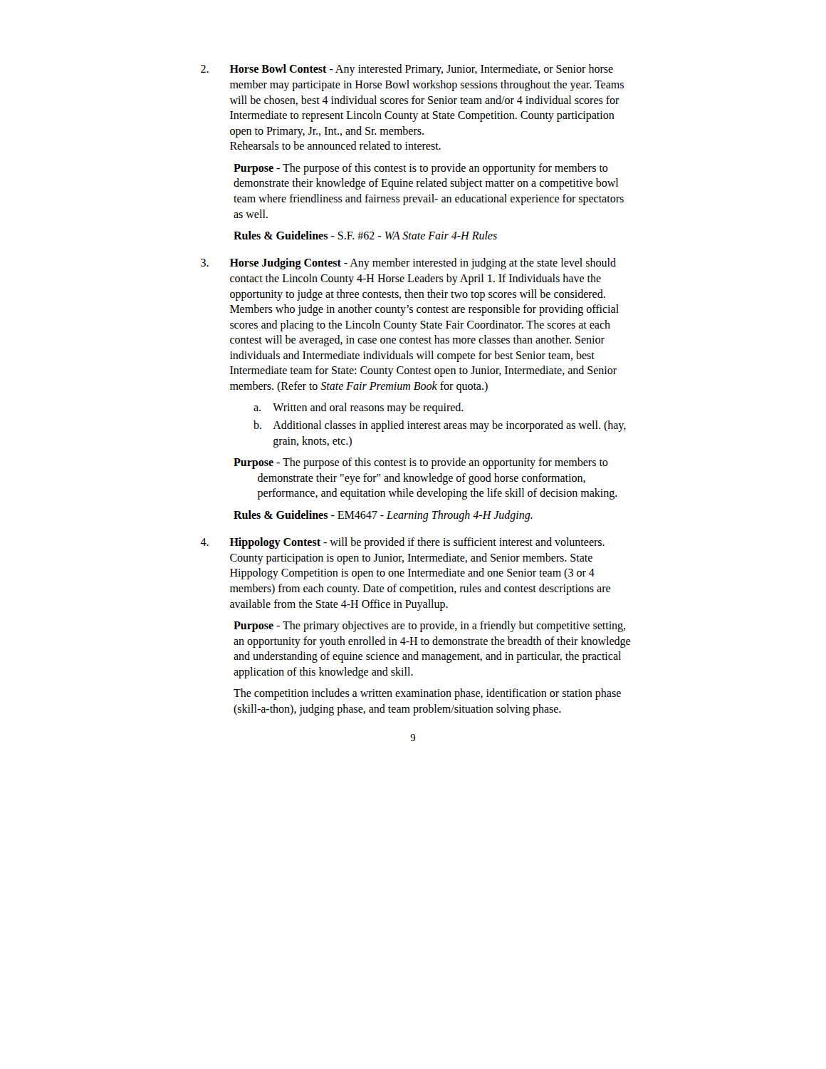2.
Horse Bowl Contest - Any interested Primary, Junior, Intermediate, or Senior horse member may participate in Horse Bowl workshop sessions throughout the year. Teams will be chosen, best 4 individual scores for Senior team and/or 4 individual scores for Intermediate to represent Lincoln County at State Competition. County participation open to Primary, Jr., Int., and Sr. members.
Rehearsals to be announced related to interest.
Purpose - The purpose of this contest is to provide an opportunity for members to demonstrate their knowledge of Equine related subject matter on a competitive bowl team where friendliness and fairness prevail- an educational experience for spectators as well.
Rules & Guidelines - S.F. #62 - WA State Fair 4-H Rules
3.
Horse Judging Contest - Any member interested in judging at the state level should contact the Lincoln County 4-H Horse Leaders by April 1. If Individuals have the opportunity to judge at three contests, then their two top scores will be considered. Members who judge in another county’s contest are responsible for providing official scores and placing to the Lincoln County State Fair Coordinator. The scores at each contest will be averaged, in case one contest has more classes than another. Senior individuals and Intermediate individuals will compete for best Senior team, best Intermediate team for State: County Contest open to Junior, Intermediate, and Senior members. (Refer to State Fair Premium Book for quota.)
a. Written and oral reasons may be required.
b. Additional classes in applied interest areas may be incorporated as well. (hay, grain, knots, etc.)
Purpose - The purpose of this contest is to provide an opportunity for members to demonstrate their "eye for" and knowledge of good horse conformation, performance, and equitation while developing the life skill of decision making.
Rules & Guidelines - EM4647 - Learning Through 4-H Judging.
4.
Hippology Contest - will be provided if there is sufficient interest and volunteers. County participation is open to Junior, Intermediate, and Senior members. State Hippology Competition is open to one Intermediate and one Senior team (3 or 4 members) from each county. Date of competition, rules and contest descriptions are available from the State 4-H Office in Puyallup.
Purpose - The primary objectives are to provide, in a friendly but competitive setting, an opportunity for youth enrolled in 4-H to demonstrate the breadth of their knowledge and understanding of equine science and management, and in particular, the practical application of this knowledge and skill.
The competition includes a written examination phase, identification or station phase (skill-a-thon), judging phase, and team problem/situation solving phase.
9